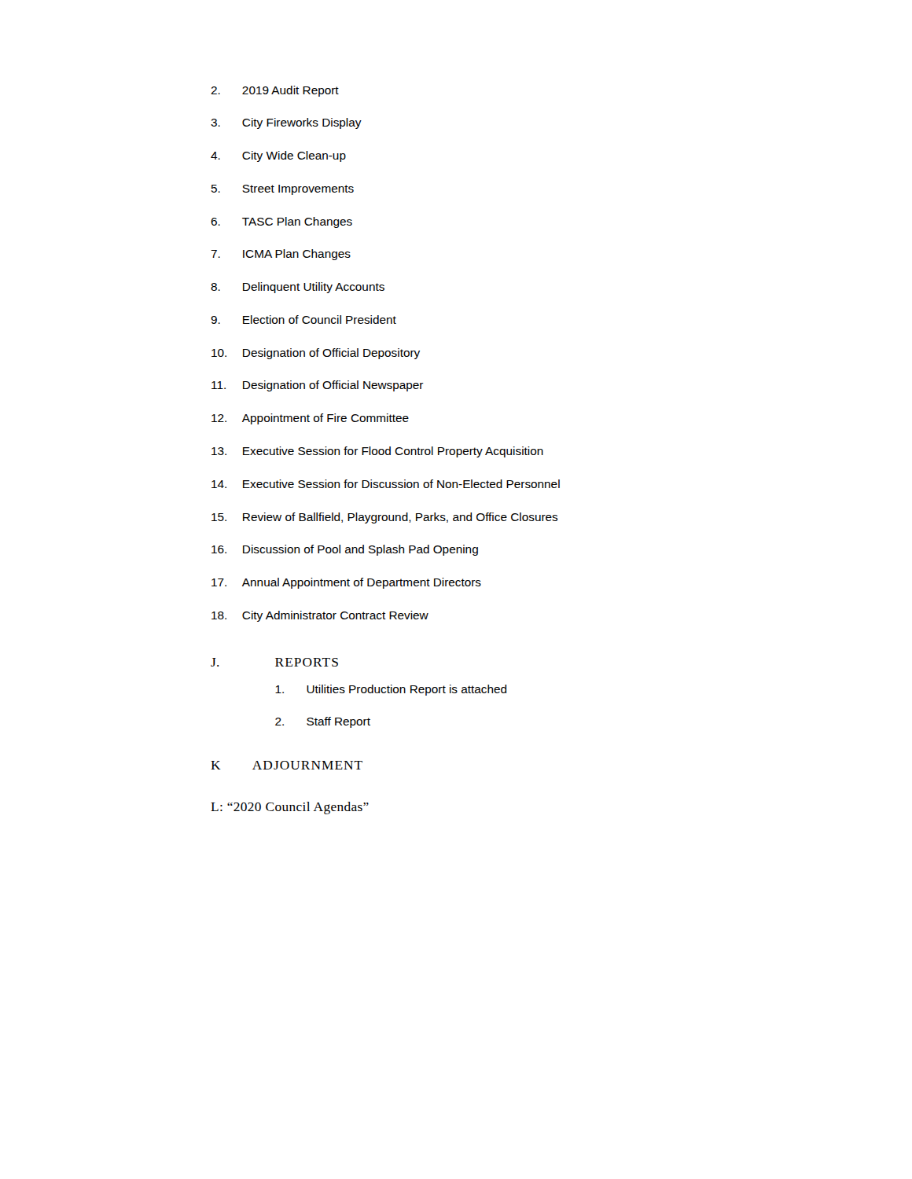2. 2019 Audit Report
3. City Fireworks Display
4. City Wide Clean-up
5. Street Improvements
6. TASC Plan Changes
7. ICMA Plan Changes
8. Delinquent Utility Accounts
9. Election of Council President
10. Designation of Official Depository
11. Designation of Official Newspaper
12. Appointment of Fire Committee
13. Executive Session for Flood Control Property Acquisition
14. Executive Session for Discussion of Non-Elected Personnel
15. Review of Ballfield, Playground, Parks, and Office Closures
16. Discussion of Pool and Splash Pad Opening
17. Annual Appointment of Department Directors
18. City Administrator Contract Review
J. REPORTS
1. Utilities Production Report is attached
2. Staff Report
K ADJOURNMENT
L: “2020 Council Agendas”